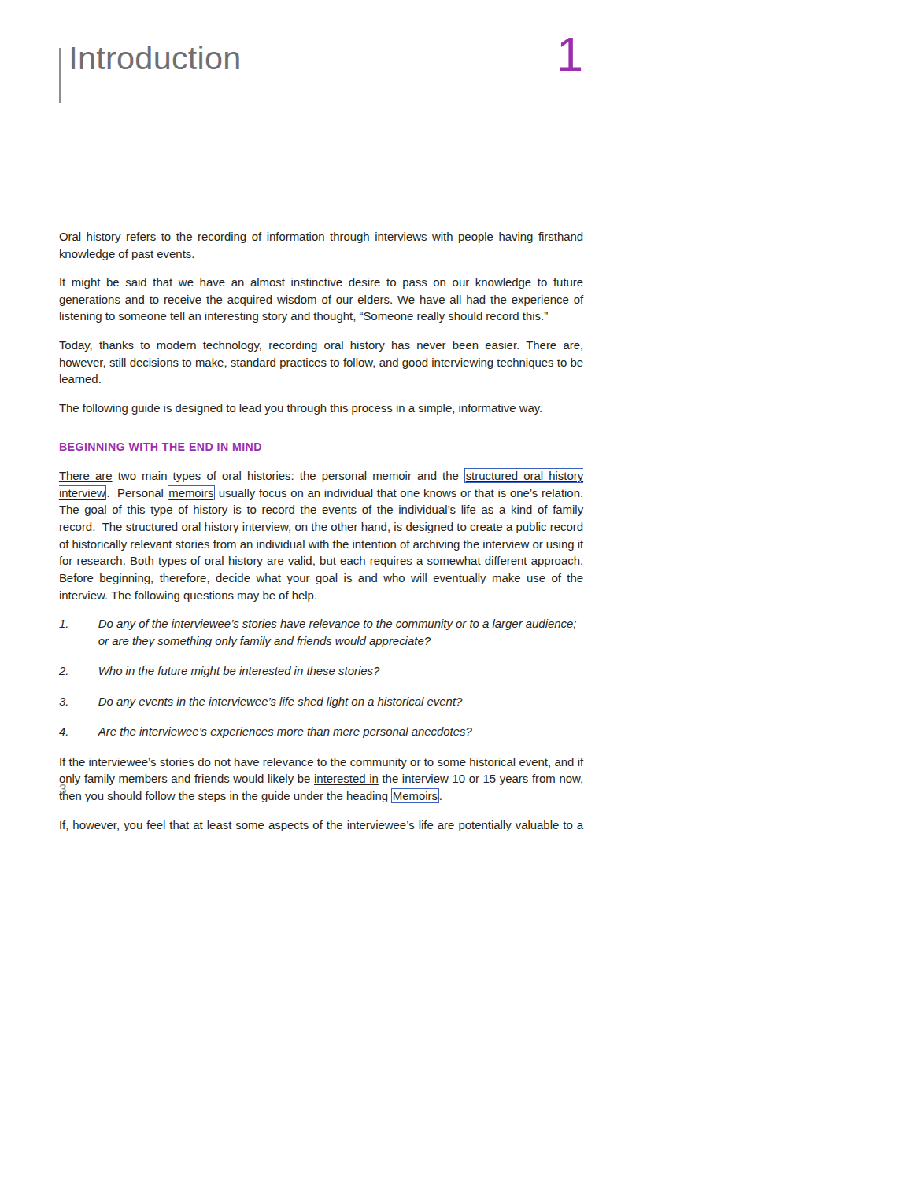Introduction
1
Oral history refers to the recording of information through interviews with people having firsthand knowledge of past events.
It might be said that we have an almost instinctive desire to pass on our knowledge to future generations and to receive the acquired wisdom of our elders. We have all had the experience of listening to someone tell an interesting story and thought, “Someone really should record this.”
Today, thanks to modern technology, recording oral history has never been easier. There are, however, still decisions to make, standard practices to follow, and good interviewing techniques to be learned.
The following guide is designed to lead you through this process in a simple, informative way.
Beginning with the End in Mind
There are two main types of oral histories: the personal memoir and the structured oral history interview. Personal memoirs usually focus on an individual that one knows or that is one’s relation. The goal of this type of history is to record the events of the individual’s life as a kind of family record. The structured oral history interview, on the other hand, is designed to create a public record of historically relevant stories from an individual with the intention of archiving the interview or using it for research. Both types of oral history are valid, but each requires a somewhat different approach. Before beginning, therefore, decide what your goal is and who will eventually make use of the interview. The following questions may be of help.
1. Do any of the interviewee’s stories have relevance to the community or to a larger audience; or are they something only family and friends would appreciate?
2. Who in the future might be interested in these stories?
3. Do any events in the interviewee’s life shed light on a historical event?
4. Are the interviewee’s experiences more than mere personal anecdotes?
If the interviewee’s stories do not have relevance to the community or to some historical event, and if only family members and friends would likely be interested in the interview 10 or 15 years from now, then you should follow the steps in the guide under the heading Memoirs.
If, however, you feel that at least some aspects of the interviewee’s life are potentially valuable to a larger audience or to future historians, then proceed to the heading Structured Oral History Interview to learn how to collect, record and preserve a structured oral history document.
3